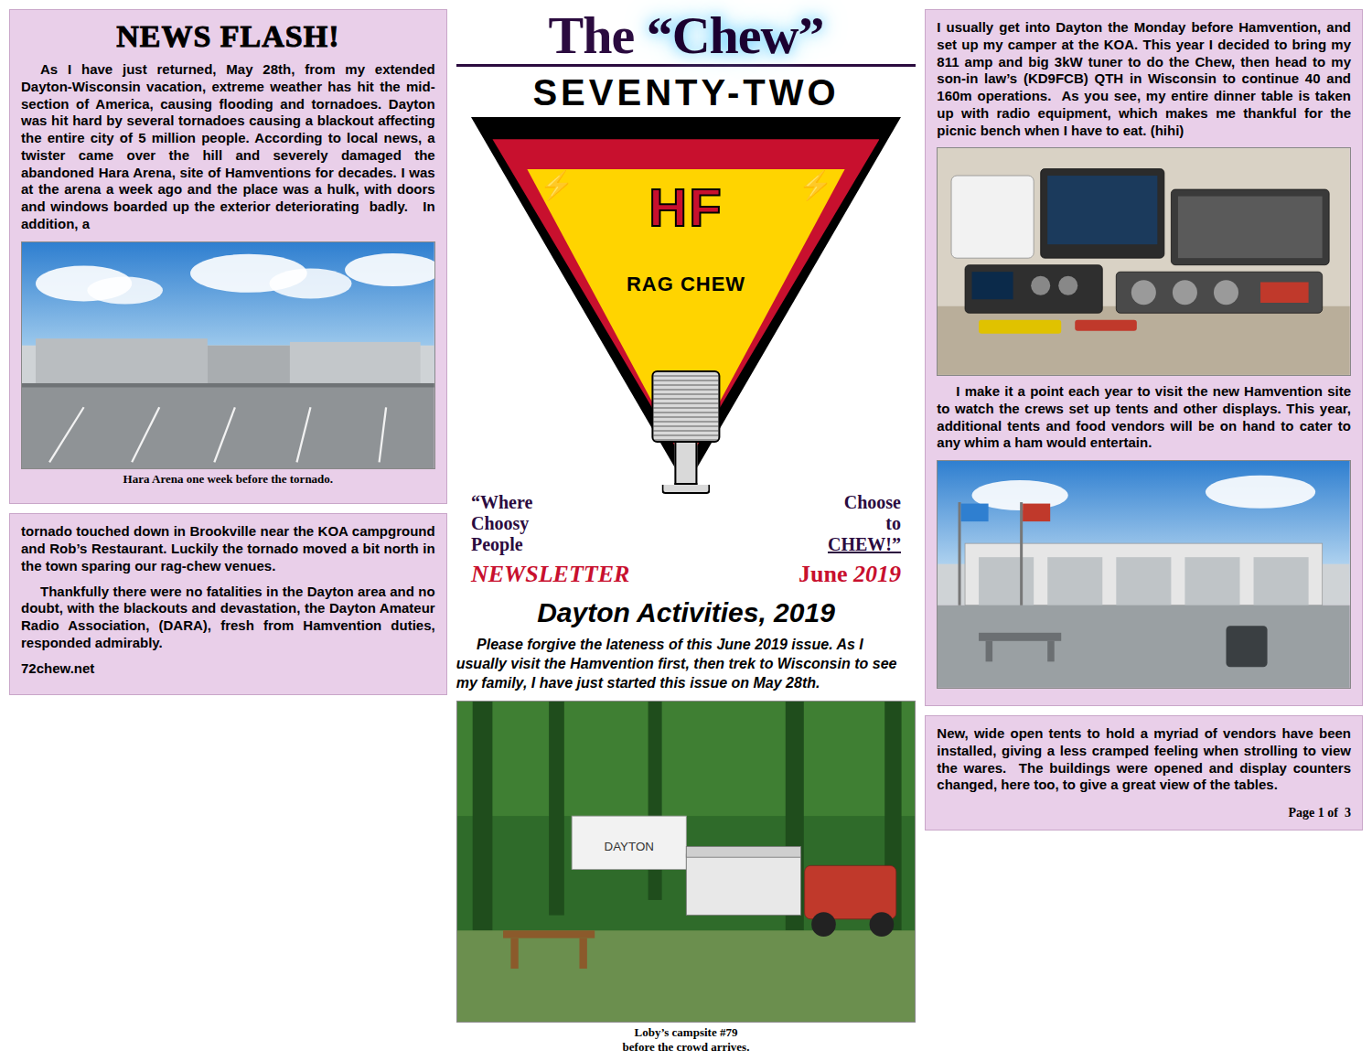NEWS FLASH!
As I have just returned, May 28th, from my extended Dayton-Wisconsin vacation, extreme weather has hit the mid-section of America, causing flooding and tornadoes. Dayton was hit hard by several tornadoes causing a blackout affecting the entire city of 5 million people. According to local news, a twister came over the hill and severely damaged the abandoned Hara Arena, site of Hamventions for decades. I was at the arena a week ago and the place was a hulk, with doors and windows boarded up the exterior deteriorating badly. In addition, a
Hara Arena one week before the tornado.
tornado touched down in Brookville near the KOA campground and Rob’s Restaurant. Luckily the tornado moved a bit north in the town sparing our rag-chew venues.
Thankfully there were no fatalities in the Dayton area and no doubt, with the blackouts and devastation, the Dayton Amateur Radio Association, (DARA), fresh from Hamvention duties, responded admirably.
72chew.net
The “Chew”
SEVENTY-TWO
⚡
⚡
HF
RAG CHEW
AMATEUR
RADIO
“Where
Choosy
People
Choose
to
CHEW!”
NEWSLETTER June 2019
Dayton Activities, 2019
Please forgive the lateness of this June 2019 issue. As I usually visit the Hamvention first, then trek to Wisconsin to see my family, I have just started this issue on May 28th.
DAYTON
Loby’s campsite #79
before the crowd arrives.
I usually get into Dayton the Monday before Hamvention, and set up my camper at the KOA. This year I decided to bring my 811 amp and big 3kW tuner to do the Chew, then head to my son-in law’s (KD9FCB) QTH in Wisconsin to continue 40 and 160m operations. As you see, my entire dinner table is taken up with radio equipment, which makes me thankful for the picnic bench when I have to eat. (hihi)
I make it a point each year to visit the new Hamvention site to watch the crews set up tents and other displays. This year, additional tents and food vendors will be on hand to cater to any whim a ham would entertain.
New, wide open tents to hold a myriad of vendors have been installed, giving a less cramped feeling when strolling to view the wares. The buildings were opened and display counters changed, here too, to give a great view of the tables.
Page 1 of 3